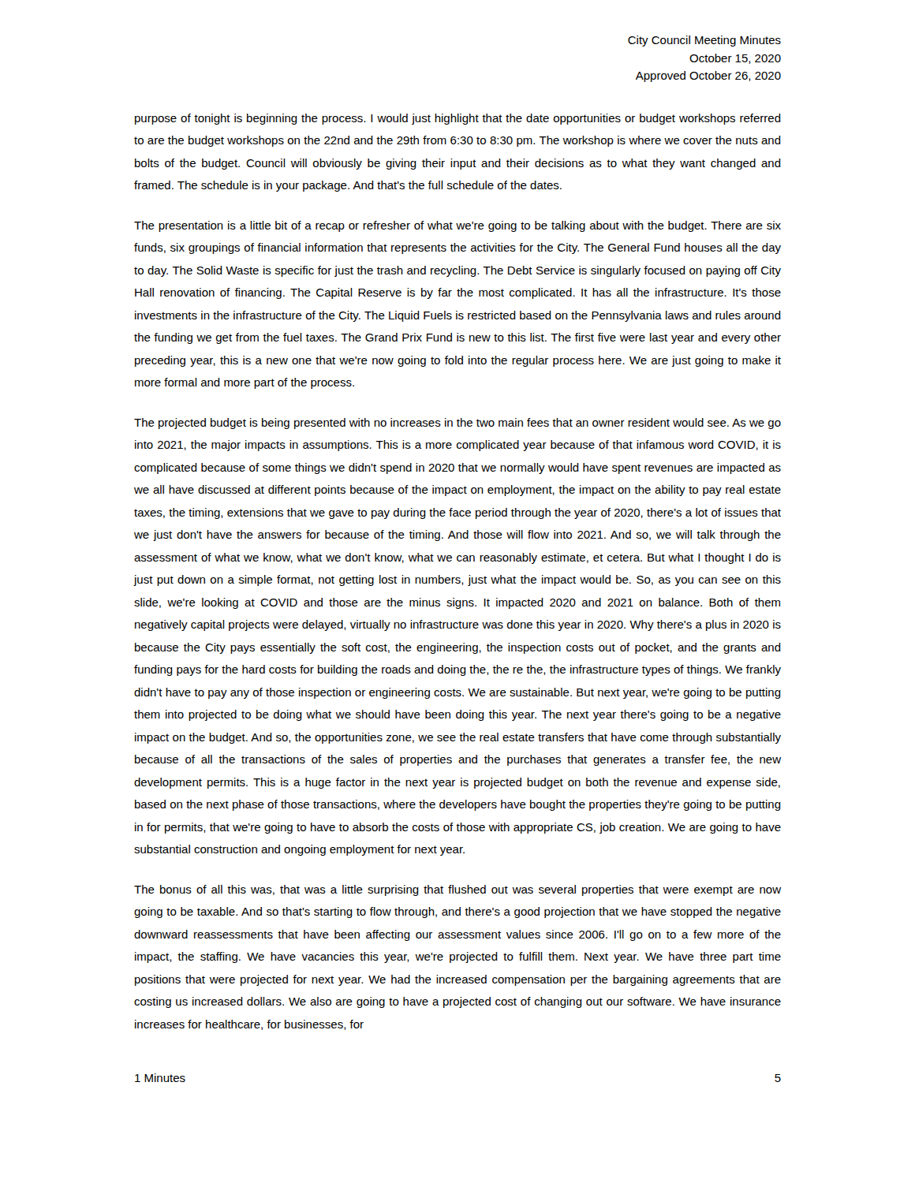City Council Meeting Minutes
October 15, 2020
Approved October 26, 2020
purpose of tonight is beginning the process. I would just highlight that the date opportunities or budget workshops referred to are the budget workshops on the 22nd and the 29th from 6:30 to 8:30 pm. The workshop is where we cover the nuts and bolts of the budget. Council will obviously be giving their input and their decisions as to what they want changed and framed. The schedule is in your package. And that's the full schedule of the dates.
The presentation is a little bit of a recap or refresher of what we're going to be talking about with the budget. There are six funds, six groupings of financial information that represents the activities for the City. The General Fund houses all the day to day. The Solid Waste is specific for just the trash and recycling. The Debt Service is singularly focused on paying off City Hall renovation of financing. The Capital Reserve is by far the most complicated. It has all the infrastructure. It's those investments in the infrastructure of the City. The Liquid Fuels is restricted based on the Pennsylvania laws and rules around the funding we get from the fuel taxes. The Grand Prix Fund is new to this list. The first five were last year and every other preceding year, this is a new one that we're now going to fold into the regular process here. We are just going to make it more formal and more part of the process.
The projected budget is being presented with no increases in the two main fees that an owner resident would see. As we go into 2021, the major impacts in assumptions. This is a more complicated year because of that infamous word COVID, it is complicated because of some things we didn't spend in 2020 that we normally would have spent revenues are impacted as we all have discussed at different points because of the impact on employment, the impact on the ability to pay real estate taxes, the timing, extensions that we gave to pay during the face period through the year of 2020, there's a lot of issues that we just don't have the answers for because of the timing. And those will flow into 2021. And so, we will talk through the assessment of what we know, what we don't know, what we can reasonably estimate, et cetera. But what I thought I do is just put down on a simple format, not getting lost in numbers, just what the impact would be. So, as you can see on this slide, we're looking at COVID and those are the minus signs. It impacted 2020 and 2021 on balance. Both of them negatively capital projects were delayed, virtually no infrastructure was done this year in 2020. Why there's a plus in 2020 is because the City pays essentially the soft cost, the engineering, the inspection costs out of pocket, and the grants and funding pays for the hard costs for building the roads and doing the, the re the, the infrastructure types of things. We frankly didn't have to pay any of those inspection or engineering costs. We are sustainable. But next year, we're going to be putting them into projected to be doing what we should have been doing this year. The next year there's going to be a negative impact on the budget. And so, the opportunities zone, we see the real estate transfers that have come through substantially because of all the transactions of the sales of properties and the purchases that generates a transfer fee, the new development permits. This is a huge factor in the next year is projected budget on both the revenue and expense side, based on the next phase of those transactions, where the developers have bought the properties they're going to be putting in for permits, that we're going to have to absorb the costs of those with appropriate CS, job creation. We are going to have substantial construction and ongoing employment for next year.
The bonus of all this was, that was a little surprising that flushed out was several properties that were exempt are now going to be taxable. And so that's starting to flow through, and there's a good projection that we have stopped the negative downward reassessments that have been affecting our assessment values since 2006. I'll go on to a few more of the impact, the staffing. We have vacancies this year, we're projected to fulfill them. Next year. We have three part time positions that were projected for next year. We had the increased compensation per the bargaining agreements that are costing us increased dollars. We also are going to have a projected cost of changing out our software. We have insurance increases for healthcare, for businesses, for
1 Minutes 5